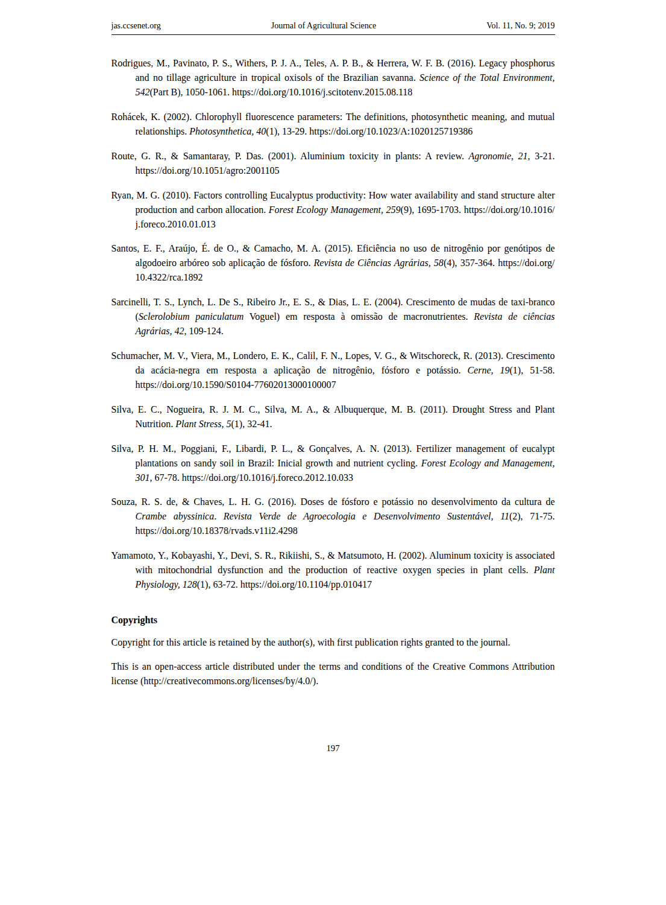jas.ccsenet.org Journal of Agricultural Science Vol. 11, No. 9; 2019
Rodrigues, M., Pavinato, P. S., Withers, P. J. A., Teles, A. P. B., & Herrera, W. F. B. (2016). Legacy phosphorus and no tillage agriculture in tropical oxisols of the Brazilian savanna. Science of the Total Environment, 542(Part B), 1050-1061. https://doi.org/10.1016/j.scitotenv.2015.08.118
Rohácek, K. (2002). Chlorophyll fluorescence parameters: The definitions, photosynthetic meaning, and mutual relationships. Photosynthetica, 40(1), 13-29. https://doi.org/10.1023/A:1020125719386
Route, G. R., & Samantaray, P. Das. (2001). Aluminium toxicity in plants: A review. Agronomie, 21, 3-21. https://doi.org/10.1051/agro:2001105
Ryan, M. G. (2010). Factors controlling Eucalyptus productivity: How water availability and stand structure alter production and carbon allocation. Forest Ecology Management, 259(9), 1695-1703. https://doi.org/10.1016/ j.foreco.2010.01.013
Santos, E. F., Araújo, É. de O., & Camacho, M. A. (2015). Eficiência no uso de nitrogênio por genótipos de algodoeiro arbóreo sob aplicação de fósforo. Revista de Ciências Agrárias, 58(4), 357-364. https://doi.org/ 10.4322/rca.1892
Sarcinelli, T. S., Lynch, L. De S., Ribeiro Jr., E. S., & Dias, L. E. (2004). Crescimento de mudas de taxi-branco (Sclerolobium paniculatum Voguel) em resposta à omissão de macronutrientes. Revista de ciências Agrárias, 42, 109-124.
Schumacher, M. V., Viera, M., Londero, E. K., Calil, F. N., Lopes, V. G., & Witschoreck, R. (2013). Crescimento da acácia-negra em resposta a aplicação de nitrogênio, fósforo e potássio. Cerne, 19(1), 51-58. https://doi.org/10.1590/S0104-77602013000100007
Silva, E. C., Nogueira, R. J. M. C., Silva, M. A., & Albuquerque, M. B. (2011). Drought Stress and Plant Nutrition. Plant Stress, 5(1), 32-41.
Silva, P. H. M., Poggiani, F., Libardi, P. L., & Gonçalves, A. N. (2013). Fertilizer management of eucalypt plantations on sandy soil in Brazil: Inicial growth and nutrient cycling. Forest Ecology and Management, 301, 67-78. https://doi.org/10.1016/j.foreco.2012.10.033
Souza, R. S. de, & Chaves, L. H. G. (2016). Doses de fósforo e potássio no desenvolvimento da cultura de Crambe abyssinica. Revista Verde de Agroecologia e Desenvolvimento Sustentável, 11(2), 71-75. https://doi.org/10.18378/rvads.v11i2.4298
Yamamoto, Y., Kobayashi, Y., Devi, S. R., Rikiishi, S., & Matsumoto, H. (2002). Aluminum toxicity is associated with mitochondrial dysfunction and the production of reactive oxygen species in plant cells. Plant Physiology, 128(1), 63-72. https://doi.org/10.1104/pp.010417
Copyrights
Copyright for this article is retained by the author(s), with first publication rights granted to the journal.
This is an open-access article distributed under the terms and conditions of the Creative Commons Attribution license (http://creativecommons.org/licenses/by/4.0/).
197